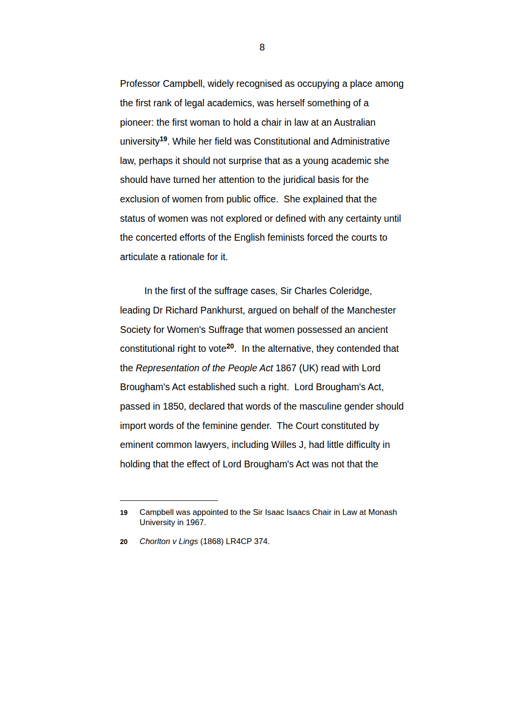8
Professor Campbell, widely recognised as occupying a place among the first rank of legal academics, was herself something of a pioneer: the first woman to hold a chair in law at an Australian university19. While her field was Constitutional and Administrative law, perhaps it should not surprise that as a young academic she should have turned her attention to the juridical basis for the exclusion of women from public office. She explained that the status of women was not explored or defined with any certainty until the concerted efforts of the English feminists forced the courts to articulate a rationale for it.
In the first of the suffrage cases, Sir Charles Coleridge, leading Dr Richard Pankhurst, argued on behalf of the Manchester Society for Women's Suffrage that women possessed an ancient constitutional right to vote20. In the alternative, they contended that the Representation of the People Act 1867 (UK) read with Lord Brougham's Act established such a right. Lord Brougham's Act, passed in 1850, declared that words of the masculine gender should import words of the feminine gender. The Court constituted by eminent common lawyers, including Willes J, had little difficulty in holding that the effect of Lord Brougham's Act was not that the
19
Campbell was appointed to the Sir Isaac Isaacs Chair in Law at Monash University in 1967.
20
Chorlton v Lings (1868) LR4CP 374.